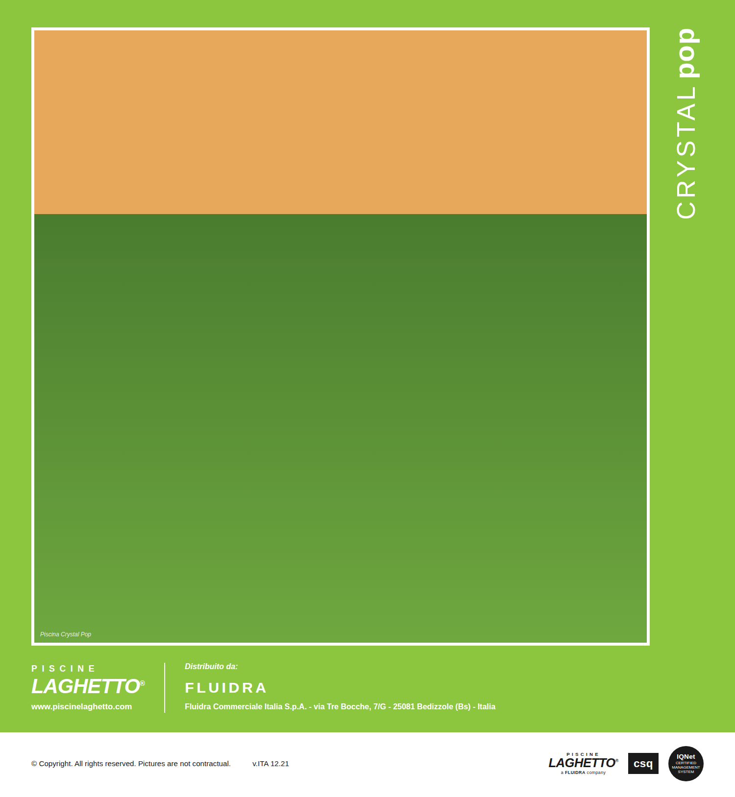Piscina Crystal Pop
CRYSTAL pop
PISCINE
LAGHETTO®
www.piscinelaghetto.com
Distribuito da:
FLUIDRA
Fluidra Commerciale Italia S.p.A. - via Tre Bocche, 7/G - 25081 Bedizzole (Bs) - Italia
© Copyright. All rights reserved. Pictures are not contractual. v.ITA 12.21
PISCINE
LAGHETTO®
a FLUIDRA company
csq
IQNet CERTIFIED
MANAGEMENT SYSTEM